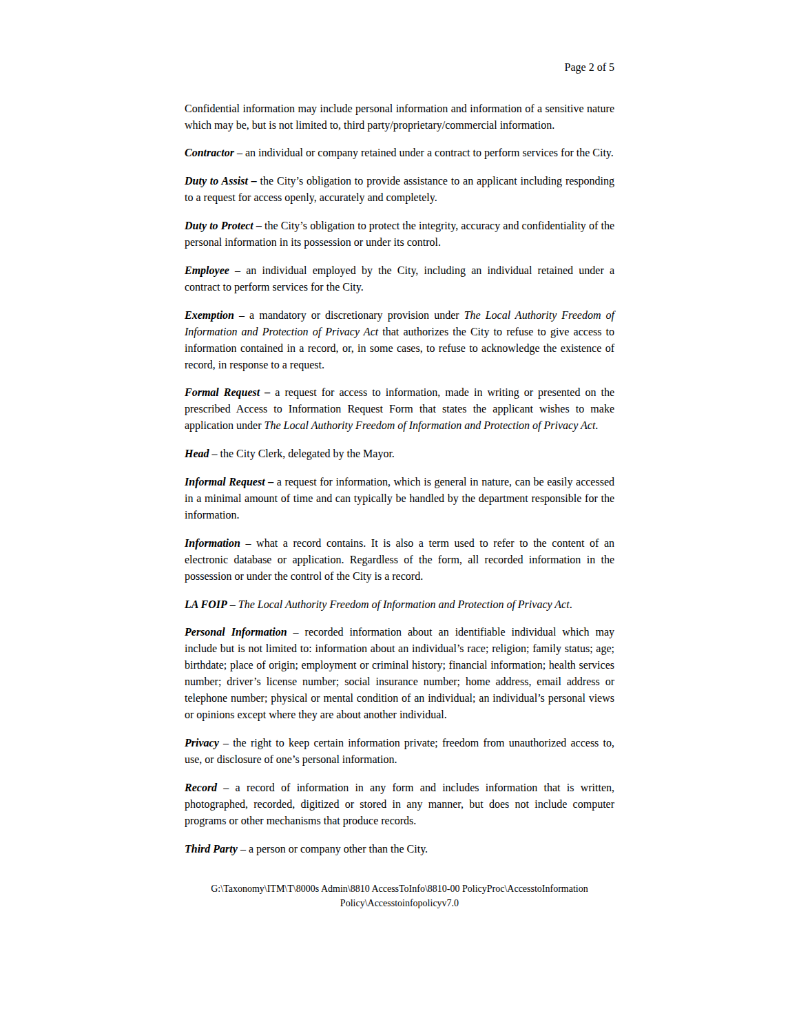Page 2 of 5
Confidential information may include personal information and information of a sensitive nature which may be, but is not limited to, third party/proprietary/commercial information.
Contractor – an individual or company retained under a contract to perform services for the City.
Duty to Assist – the City’s obligation to provide assistance to an applicant including responding to a request for access openly, accurately and completely.
Duty to Protect – the City’s obligation to protect the integrity, accuracy and confidentiality of the personal information in its possession or under its control.
Employee – an individual employed by the City, including an individual retained under a contract to perform services for the City.
Exemption – a mandatory or discretionary provision under The Local Authority Freedom of Information and Protection of Privacy Act that authorizes the City to refuse to give access to information contained in a record, or, in some cases, to refuse to acknowledge the existence of record, in response to a request.
Formal Request – a request for access to information, made in writing or presented on the prescribed Access to Information Request Form that states the applicant wishes to make application under The Local Authority Freedom of Information and Protection of Privacy Act.
Head – the City Clerk, delegated by the Mayor.
Informal Request – a request for information, which is general in nature, can be easily accessed in a minimal amount of time and can typically be handled by the department responsible for the information.
Information – what a record contains. It is also a term used to refer to the content of an electronic database or application. Regardless of the form, all recorded information in the possession or under the control of the City is a record.
LA FOIP – The Local Authority Freedom of Information and Protection of Privacy Act.
Personal Information – recorded information about an identifiable individual which may include but is not limited to: information about an individual’s race; religion; family status; age; birthdate; place of origin; employment or criminal history; financial information; health services number; driver’s license number; social insurance number; home address, email address or telephone number; physical or mental condition of an individual; an individual’s personal views or opinions except where they are about another individual.
Privacy – the right to keep certain information private; freedom from unauthorized access to, use, or disclosure of one’s personal information.
Record – a record of information in any form and includes information that is written, photographed, recorded, digitized or stored in any manner, but does not include computer programs or other mechanisms that produce records.
Third Party – a person or company other than the City.
G:\Taxonomy\ITM\T\8000s Admin\8810 AccessToInfo\8810-00 PolicyProc\AccesstoInformation Policy\Accesstoinfopolicyv7.0